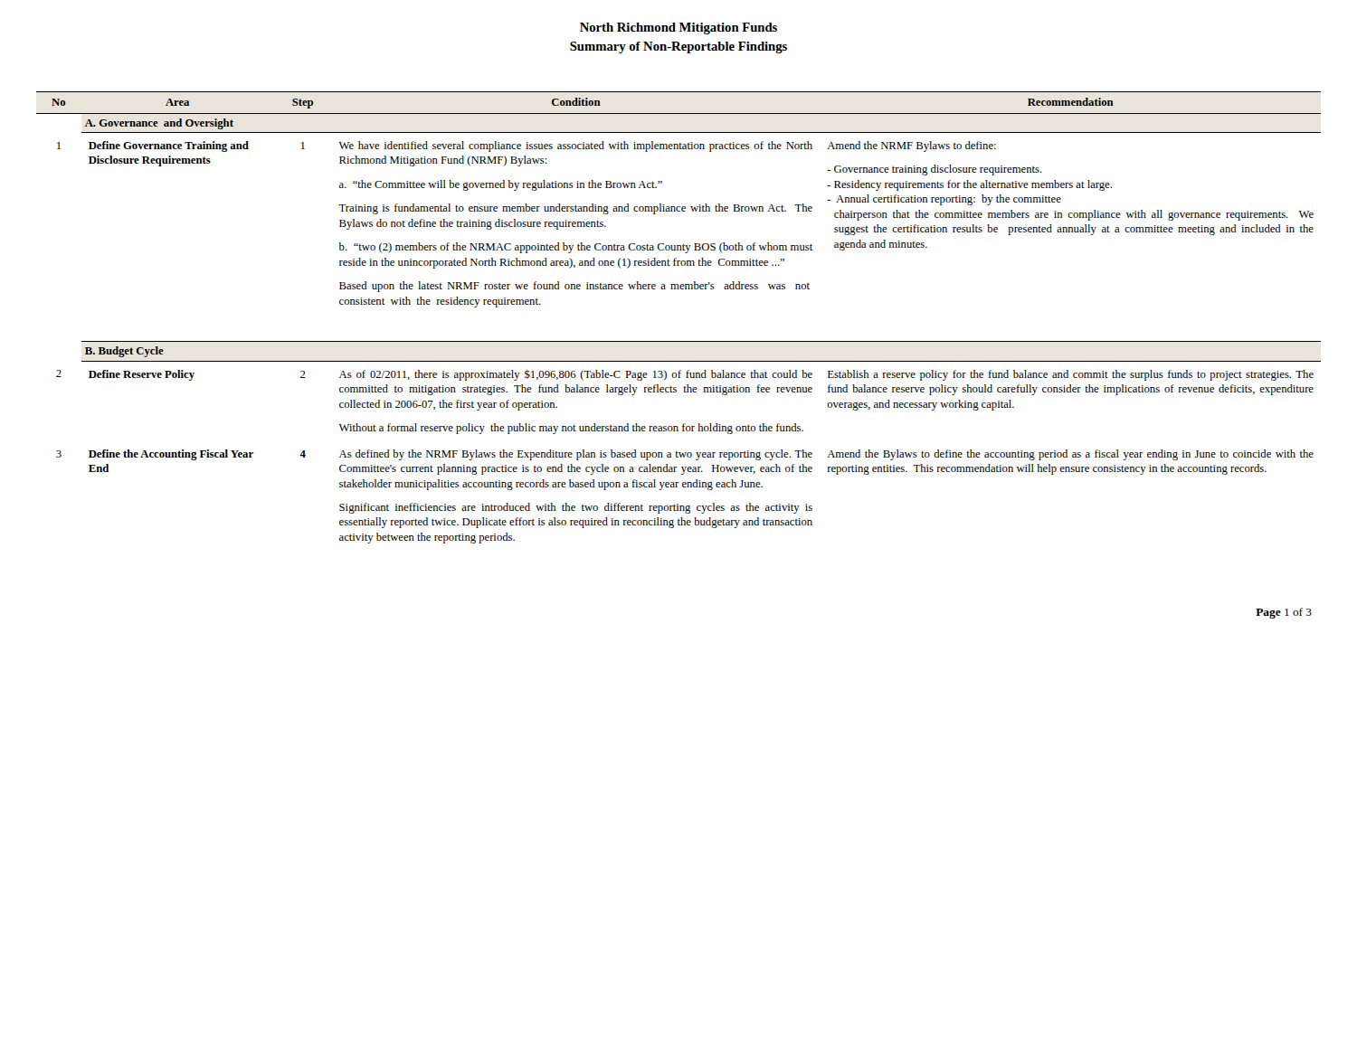North Richmond Mitigation Funds
Summary of Non-Reportable Findings
| No | Area | Step | Condition | Recommendation |
| --- | --- | --- | --- | --- |
| | A. Governance and Oversight |
| 1 | Define Governance Training and Disclosure Requirements | 1 | We have identified several compliance issues associated with implementation practices of the North Richmond Mitigation Fund (NRMF) Bylaws: a. “the Committee will be governed by regulations in the Brown Act.” Training is fundamental to ensure member understanding and compliance with the Brown Act. The Bylaws do not define the training disclosure requirements. b. “two (2) members of the NRMAC appointed by the Contra Costa County BOS (both of whom must reside in the unincorporated North Richmond area), and one (1) resident from the Committee ...” Based upon the latest NRMF roster we found one instance where a member's address was not consistent with the residency requirement. | Amend the NRMF Bylaws to define: - Governance training disclosure requirements. - Residency requirements for the alternative members at large. - Annual certification reporting: by the committee chairperson that the committee members are in compliance with all governance requirements. We suggest the certification results be presented annually at a committee meeting and included in the agenda and minutes. |
| | B. Budget Cycle |
| 2 | Define Reserve Policy | 2 | As of 02/2011, there is approximately $1,096,806 (Table-C Page 13) of fund balance that could be committed to mitigation strategies. The fund balance largely reflects the mitigation fee revenue collected in 2006-07, the first year of operation. Without a formal reserve policy the public may not understand the reason for holding onto the funds. | Establish a reserve policy for the fund balance and commit the surplus funds to project strategies. The fund balance reserve policy should carefully consider the implications of revenue deficits, expenditure overages, and necessary working capital. |
| 3 | Define the Accounting Fiscal Year End | 4 | As defined by the NRMF Bylaws the Expenditure plan is based upon a two year reporting cycle. The Committee's current planning practice is to end the cycle on a calendar year. However, each of the stakeholder municipalities accounting records are based upon a fiscal year ending each June. Significant inefficiencies are introduced with the two different reporting cycles as the activity is essentially reported twice. Duplicate effort is also required in reconciling the budgetary and transaction activity between the reporting periods. | Amend the Bylaws to define the accounting period as a fiscal year ending in June to coincide with the reporting entities. This recommendation will help ensure consistency in the accounting records. |
Page 1 of 3